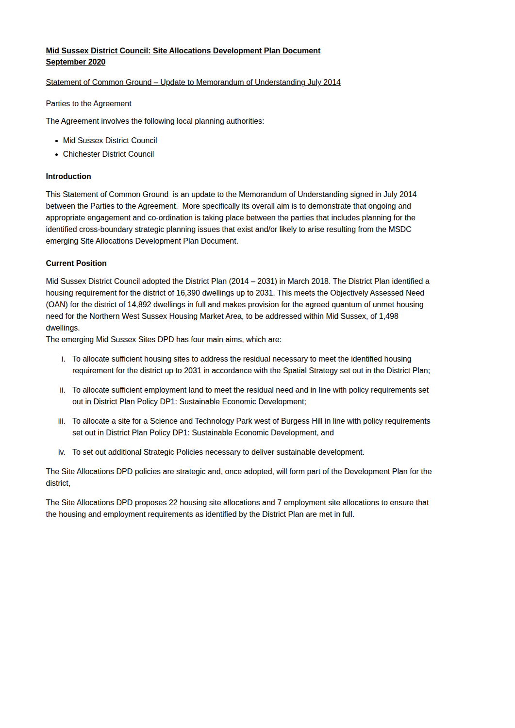Mid Sussex District Council: Site Allocations Development Plan Document
September 2020
Statement of Common Ground – Update to Memorandum of Understanding July 2014
Parties to the Agreement
The Agreement involves the following local planning authorities:
Mid Sussex District Council
Chichester District Council
Introduction
This Statement of Common Ground is an update to the Memorandum of Understanding signed in July 2014 between the Parties to the Agreement. More specifically its overall aim is to demonstrate that ongoing and appropriate engagement and co-ordination is taking place between the parties that includes planning for the identified cross-boundary strategic planning issues that exist and/or likely to arise resulting from the MSDC emerging Site Allocations Development Plan Document.
Current Position
Mid Sussex District Council adopted the District Plan (2014 – 2031) in March 2018. The District Plan identified a housing requirement for the district of 16,390 dwellings up to 2031. This meets the Objectively Assessed Need (OAN) for the district of 14,892 dwellings in full and makes provision for the agreed quantum of unmet housing need for the Northern West Sussex Housing Market Area, to be addressed within Mid Sussex, of 1,498 dwellings.
The emerging Mid Sussex Sites DPD has four main aims, which are:
To allocate sufficient housing sites to address the residual necessary to meet the identified housing requirement for the district up to 2031 in accordance with the Spatial Strategy set out in the District Plan;
To allocate sufficient employment land to meet the residual need and in line with policy requirements set out in District Plan Policy DP1: Sustainable Economic Development;
To allocate a site for a Science and Technology Park west of Burgess Hill in line with policy requirements set out in District Plan Policy DP1: Sustainable Economic Development, and
To set out additional Strategic Policies necessary to deliver sustainable development.
The Site Allocations DPD policies are strategic and, once adopted, will form part of the Development Plan for the district,
The Site Allocations DPD proposes 22 housing site allocations and 7 employment site allocations to ensure that the housing and employment requirements as identified by the District Plan are met in full.